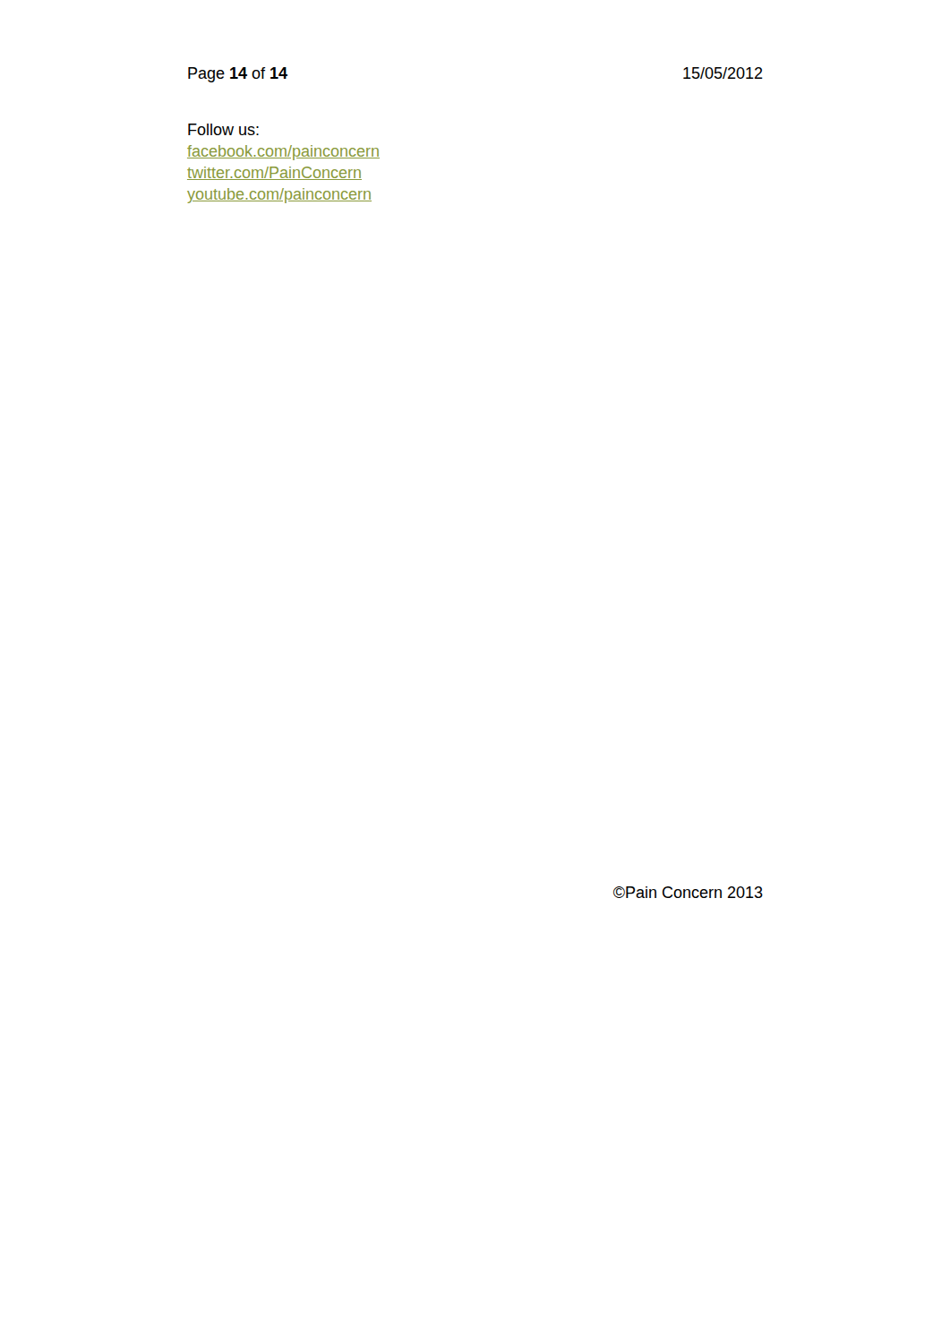Page 14 of 14
15/05/2012
Follow us:
facebook.com/painconcern
twitter.com/PainConcern
youtube.com/painconcern
©Pain Concern 2013